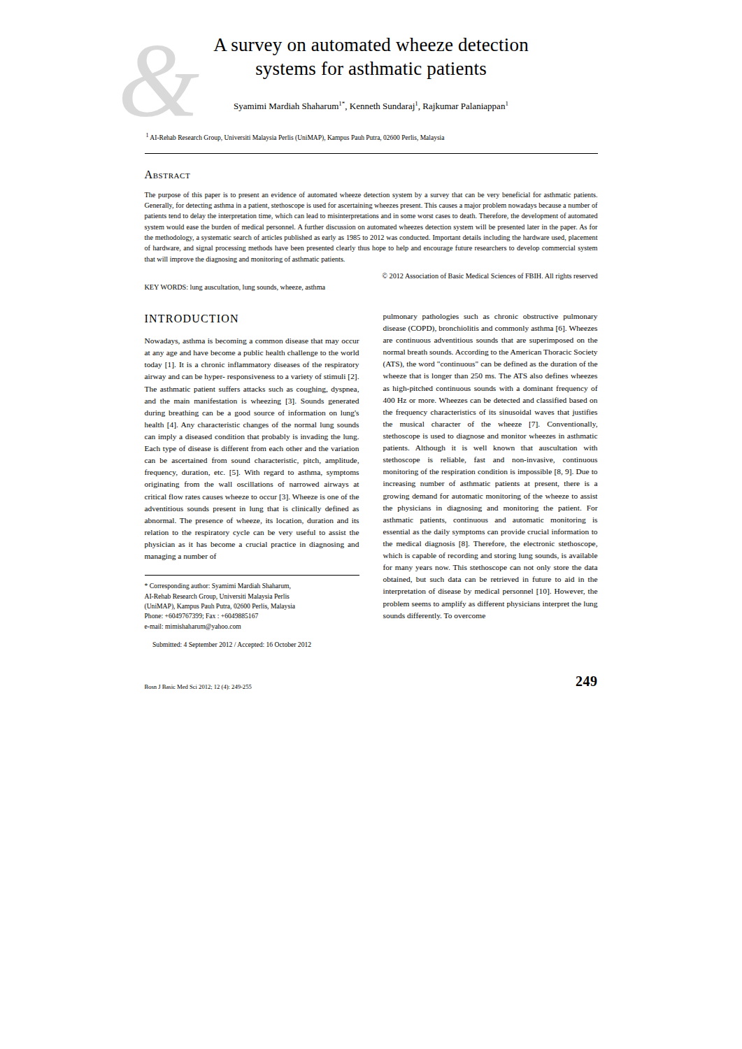&
A survey on automated wheeze detection
systems for asthmatic patients
Syamimi Mardiah Shaharum1*, Kenneth Sundaraj1, Rajkumar Palaniappan1
1 AI-Rehab Research Group, Universiti Malaysia Perlis (UniMAP), Kampus Pauh Putra, 02600 Perlis, Malaysia
Abstract
The purpose of this paper is to present an evidence of automated wheeze detection system by a survey that can be very beneficial for asthmatic patients. Generally, for detecting asthma in a patient, stethoscope is used for ascertaining wheezes present. This causes a major problem nowadays because a number of patients tend to delay the interpretation time, which can lead to misinterpretations and in some worst cases to death. Therefore, the development of automated system would ease the burden of medical personnel. A further discussion on automated wheezes detection system will be presented later in the paper. As for the methodology, a systematic search of articles published as early as 1985 to 2012 was conducted. Important details including the hardware used, placement of hardware, and signal processing methods have been presented clearly thus hope to help and encourage future researchers to develop commercial system that will improve the diagnosing and monitoring of asthmatic patients.
© 2012 Association of Basic Medical Sciences of FBIH. All rights reserved
KEY WORDS: lung auscultation, lung sounds, wheeze, asthma
INTRODUCTION
Nowadays, asthma is becoming a common disease that may occur at any age and have become a public health challenge to the world today [1]. It is a chronic inflammatory diseases of the respiratory airway and can be hyper- responsiveness to a variety of stimuli [2]. The asthmatic patient suffers attacks such as coughing, dyspnea, and the main manifestation is wheezing [3]. Sounds generated during breathing can be a good source of information on lung's health [4]. Any characteristic changes of the normal lung sounds can imply a diseased condition that probably is invading the lung. Each type of disease is different from each other and the variation can be ascertained from sound characteristic, pitch, amplitude, frequency, duration, etc. [5]. With regard to asthma, symptoms originating from the wall oscillations of narrowed airways at critical flow rates causes wheeze to occur [3]. Wheeze is one of the adventitious sounds present in lung that is clinically defined as abnormal. The presence of wheeze, its location, duration and its relation to the respiratory cycle can be very useful to assist the physician as it has become a crucial practice in diagnosing and managing a number of
* Corresponding author: Syamimi Mardiah Shaharum,
AI-Rehab Research Group, Universiti Malaysia Perlis
(UniMAP), Kampus Pauh Putra, 02600 Perlis, Malaysia
Phone: +6049767399; Fax : +6049885167
e-mail: mimishaharum@yahoo.com
Submitted: 4 September 2012 / Accepted: 16 October 2012
pulmonary pathologies such as chronic obstructive pulmonary disease (COPD), bronchiolitis and commonly asthma [6]. Wheezes are continuous adventitious sounds that are superimposed on the normal breath sounds. According to the American Thoracic Society (ATS), the word "continuous" can be defined as the duration of the wheeze that is longer than 250 ms. The ATS also defines wheezes as high-pitched continuous sounds with a dominant frequency of 400 Hz or more. Wheezes can be detected and classified based on the frequency characteristics of its sinusoidal waves that justifies the musical character of the wheeze [7]. Conventionally, stethoscope is used to diagnose and monitor wheezes in asthmatic patients. Although it is well known that auscultation with stethoscope is reliable, fast and non-invasive, continuous monitoring of the respiration condition is impossible [8, 9]. Due to increasing number of asthmatic patients at present, there is a growing demand for automatic monitoring of the wheeze to assist the physicians in diagnosing and monitoring the patient. For asthmatic patients, continuous and automatic monitoring is essential as the daily symptoms can provide crucial information to the medical diagnosis [8]. Therefore, the electronic stethoscope, which is capable of recording and storing lung sounds, is available for many years now. This stethoscope can not only store the data obtained, but such data can be retrieved in future to aid in the interpretation of disease by medical personnel [10]. However, the problem seems to amplify as different physicians interpret the lung sounds differently. To overcome
Bosn J Basic Med Sci 2012; 12 (4): 249-255
249